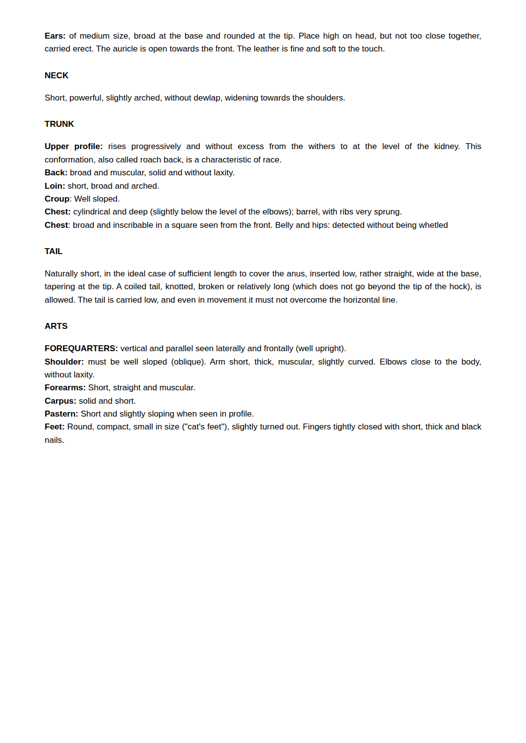Ears: of medium size, broad at the base and rounded at the tip. Place high on head, but not too close together, carried erect. The auricle is open towards the front. The leather is fine and soft to the touch.
NECK
Short, powerful, slightly arched, without dewlap, widening towards the shoulders.
TRUNK
Upper profile: rises progressively and without excess from the withers to at the level of the kidney. This conformation, also called roach back, is a characteristic of race.
Back: broad and muscular, solid and without laxity.
Loin: short, broad and arched.
Croup: Well sloped.
Chest: cylindrical and deep (slightly below the level of the elbows); barrel, with ribs very sprung.
Chest: broad and inscribable in a square seen from the front. Belly and hips: detected without being whetled
TAIL
Naturally short, in the ideal case of sufficient length to cover the anus, inserted low, rather straight, wide at the base, tapering at the tip. A coiled tail, knotted, broken or relatively long (which does not go beyond the tip of the hock), is allowed. The tail is carried low, and even in movement it must not overcome the horizontal line.
ARTS
FOREQUARTERS: vertical and parallel seen laterally and frontally (well upright).
Shoulder: must be well sloped (oblique). Arm short, thick, muscular, slightly curved. Elbows close to the body, without laxity.
Forearms: Short, straight and muscular.
Carpus: solid and short.
Pastern: Short and slightly sloping when seen in profile.
Feet: Round, compact, small in size ("cat's feet"), slightly turned out. Fingers tightly closed with short, thick and black nails.